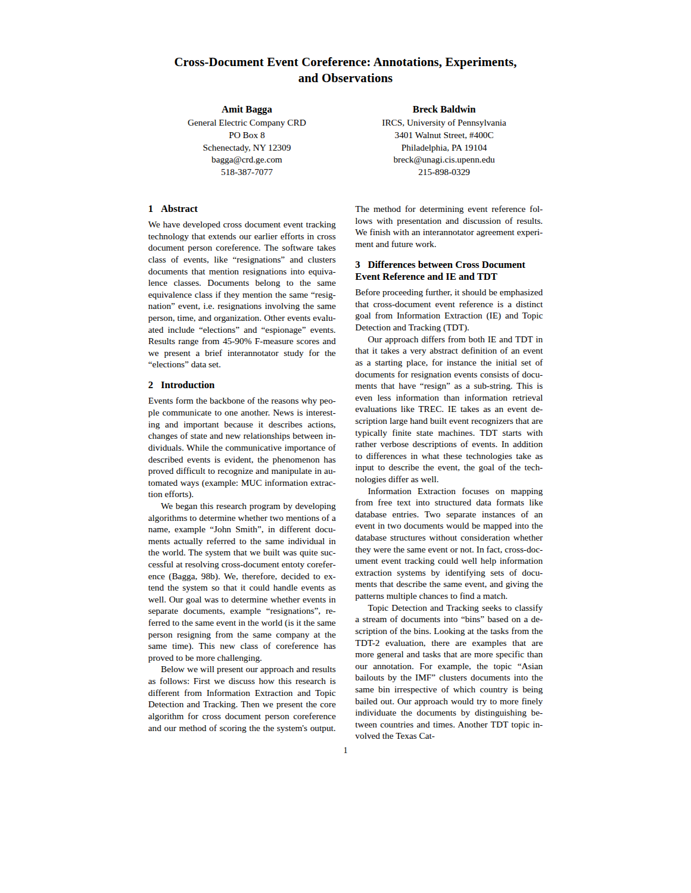Cross-Document Event Coreference: Annotations, Experiments,
and Observations
| Amit Bagga General Electric Company CRD PO Box 8 Schenectady, NY 12309 bagga@crd.ge.com 518-387-7077 | Breck Baldwin IRCS, University of Pennsylvania 3401 Walnut Street, #400C Philadelphia, PA 19104 breck@unagi.cis.upenn.edu 215-898-0329 |
1 Abstract
We have developed cross document event tracking technology that extends our earlier efforts in cross document person coreference. The software takes class of events, like “resignations” and clusters documents that mention resignations into equivalence classes. Documents belong to the same equivalence class if they mention the same “resignation” event, i.e. resignations involving the same person, time, and organization. Other events evaluated include “elections” and “espionage” events. Results range from 45-90% F-measure scores and we present a brief interannotator study for the “elections” data set.
2 Introduction
Events form the backbone of the reasons why people communicate to one another. News is interesting and important because it describes actions, changes of state and new relationships between individuals. While the communicative importance of described events is evident, the phenomenon has proved difficult to recognize and manipulate in automated ways (example: MUC information extraction efforts).
We began this research program by developing algorithms to determine whether two mentions of a name, example “John Smith”, in different documents actually referred to the same individual in the world. The system that we built was quite successful at resolving cross-document entoty coreference (Bagga, 98b). We, therefore, decided to extend the system so that it could handle events as well. Our goal was to determine whether events in separate documents, example “resignations”, referred to the same event in the world (is it the same person resigning from the same company at the same time). This new class of coreference has proved to be more challenging.
Below we will present our approach and results as follows: First we discuss how this research is different from Information Extraction and Topic Detection and Tracking. Then we present the core algorithm for cross document person coreference and our method of scoring the the system's output. The method for determining event reference follows with presentation and discussion of results. We finish with an interannotator agreement experiment and future work.
3 Differences between Cross Document Event Reference and IE and TDT
Before proceeding further, it should be emphasized that cross-document event reference is a distinct goal from Information Extraction (IE) and Topic Detection and Tracking (TDT).
Our approach differs from both IE and TDT in that it takes a very abstract definition of an event as a starting place, for instance the initial set of documents for resignation events consists of documents that have “resign” as a sub-string. This is even less information than information retrieval evaluations like TREC. IE takes as an event description large hand built event recognizers that are typically finite state machines. TDT starts with rather verbose descriptions of events. In addition to differences in what these technologies take as input to describe the event, the goal of the technologies differ as well.
Information Extraction focuses on mapping from free text into structured data formats like database entries. Two separate instances of an event in two documents would be mapped into the database structures without consideration whether they were the same event or not. In fact, cross-document event tracking could well help information extraction systems by identifying sets of documents that describe the same event, and giving the patterns multiple chances to find a match.
Topic Detection and Tracking seeks to classify a stream of documents into “bins” based on a description of the bins. Looking at the tasks from the TDT-2 evaluation, there are examples that are more general and tasks that are more specific than our annotation. For example, the topic “Asian bailouts by the IMF” clusters documents into the same bin irrespective of which country is being bailed out. Our approach would try to more finely individuate the documents by distinguishing between countries and times. Another TDT topic involved the Texas Cat-
1